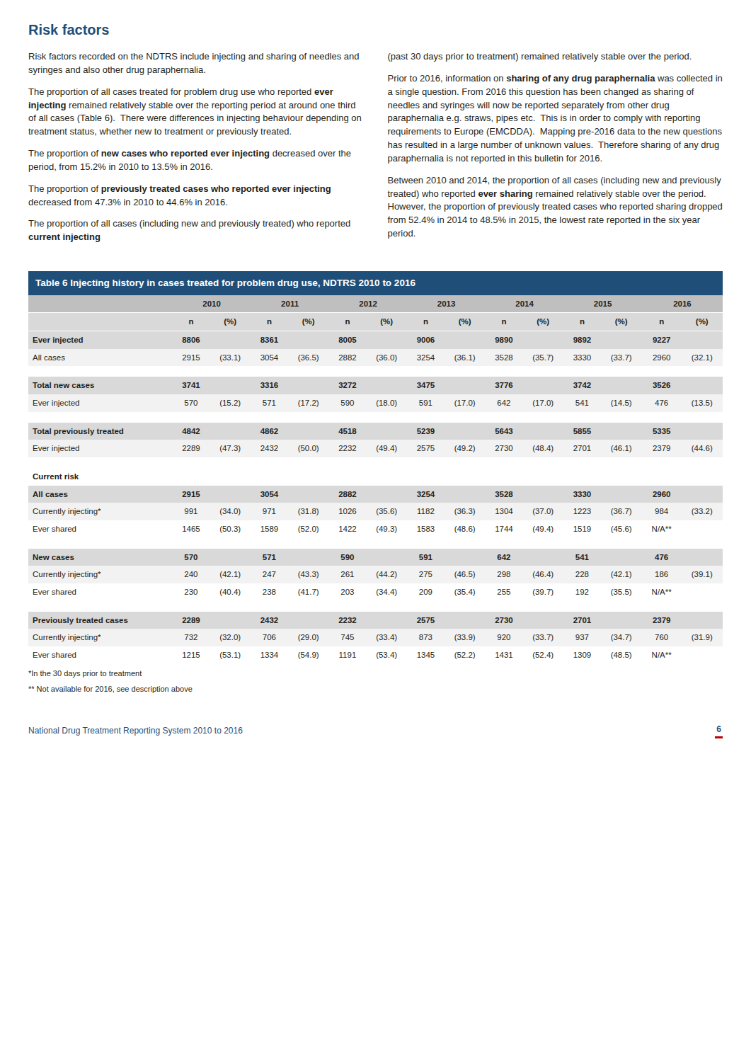Risk factors
Risk factors recorded on the NDTRS include injecting and sharing of needles and syringes and also other drug paraphernalia.
The proportion of all cases treated for problem drug use who reported ever injecting remained relatively stable over the reporting period at around one third of all cases (Table 6). There were differences in injecting behaviour depending on treatment status, whether new to treatment or previously treated.
The proportion of new cases who reported ever injecting decreased over the period, from 15.2% in 2010 to 13.5% in 2016.
The proportion of previously treated cases who reported ever injecting decreased from 47.3% in 2010 to 44.6% in 2016.
The proportion of all cases (including new and previously treated) who reported current injecting
(past 30 days prior to treatment) remained relatively stable over the period.
Prior to 2016, information on sharing of any drug paraphernalia was collected in a single question. From 2016 this question has been changed as sharing of needles and syringes will now be reported separately from other drug paraphernalia e.g. straws, pipes etc. This is in order to comply with reporting requirements to Europe (EMCDDA). Mapping pre-2016 data to the new questions has resulted in a large number of unknown values. Therefore sharing of any drug paraphernalia is not reported in this bulletin for 2016.
Between 2010 and 2014, the proportion of all cases (including new and previously treated) who reported ever sharing remained relatively stable over the period. However, the proportion of previously treated cases who reported sharing dropped from 52.4% in 2014 to 48.5% in 2015, the lowest rate reported in the six year period.
Table 6 Injecting history in cases treated for problem drug use, NDTRS 2010 to 2016
| | 2010 | 2011 | 2012 | 2013 | 2014 | 2015 | 2016 |
| --- | --- | --- | --- | --- | --- | --- | --- |
| | n | (%) | n | (%) | n | (%) | n | (%) | n | (%) | n | (%) | n | (%) |
| Ever injected | 8806 | | 8361 | | 8005 | | 9006 | | 9890 | | 9892 | | 9227 | |
| All cases | 2915 | (33.1) | 3054 | (36.5) | 2882 | (36.0) | 3254 | (36.1) | 3528 | (35.7) | 3330 | (33.7) | 2960 | (32.1) |
| Total new cases | 3741 | | 3316 | | 3272 | | 3475 | | 3776 | | 3742 | | 3526 | |
| Ever injected | 570 | (15.2) | 571 | (17.2) | 590 | (18.0) | 591 | (17.0) | 642 | (17.0) | 541 | (14.5) | 476 | (13.5) |
| Total previously treated | 4842 | | 4862 | | 4518 | | 5239 | | 5643 | | 5855 | | 5335 | |
| Ever injected | 2289 | (47.3) | 2432 | (50.0) | 2232 | (49.4) | 2575 | (49.2) | 2730 | (48.4) | 2701 | (46.1) | 2379 | (44.6) |
| Current risk | |
| All cases | 2915 | | 3054 | | 2882 | | 3254 | | 3528 | | 3330 | | 2960 | |
| Currently injecting* | 991 | (34.0) | 971 | (31.8) | 1026 | (35.6) | 1182 | (36.3) | 1304 | (37.0) | 1223 | (36.7) | 984 | (33.2) |
| Ever shared | 1465 | (50.3) | 1589 | (52.0) | 1422 | (49.3) | 1583 | (48.6) | 1744 | (49.4) | 1519 | (45.6) | N/A** | |
| New cases | 570 | | 571 | | 590 | | 591 | | 642 | | 541 | | 476 | |
| Currently injecting* | 240 | (42.1) | 247 | (43.3) | 261 | (44.2) | 275 | (46.5) | 298 | (46.4) | 228 | (42.1) | 186 | (39.1) |
| Ever shared | 230 | (40.4) | 238 | (41.7) | 203 | (34.4) | 209 | (35.4) | 255 | (39.7) | 192 | (35.5) | N/A** | |
| Previously treated cases | 2289 | | 2432 | | 2232 | | 2575 | | 2730 | | 2701 | | 2379 | |
| Currently injecting* | 732 | (32.0) | 706 | (29.0) | 745 | (33.4) | 873 | (33.9) | 920 | (33.7) | 937 | (34.7) | 760 | (31.9) |
| Ever shared | 1215 | (53.1) | 1334 | (54.9) | 1191 | (53.4) | 1345 | (52.2) | 1431 | (52.4) | 1309 | (48.5) | N/A** | |
*In the 30 days prior to treatment
** Not available for 2016, see description above
National Drug Treatment Reporting System 2010 to 2016 6